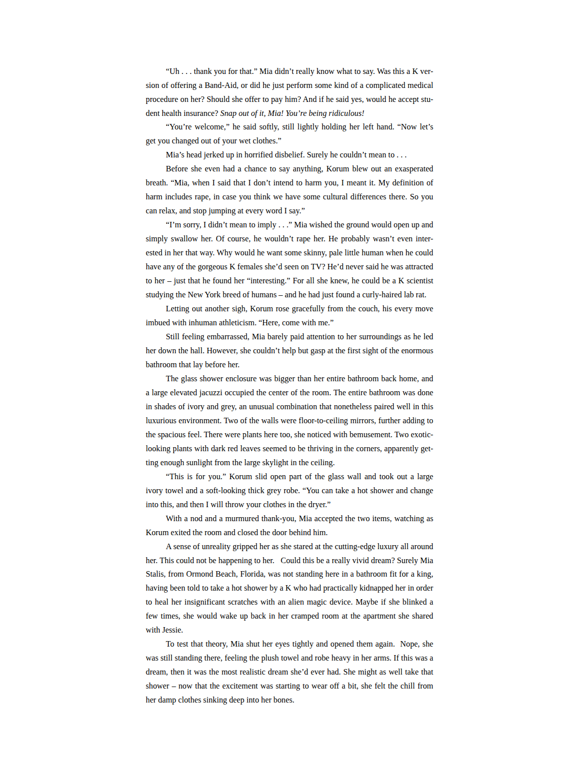“Uh . . . thank you for that.” Mia didn’t really know what to say. Was this a K version of offering a Band-Aid, or did he just perform some kind of a complicated medical procedure on her? Should she offer to pay him? And if he said yes, would he accept student health insurance? Snap out of it, Mia! You’re being ridiculous!
“You’re welcome,” he said softly, still lightly holding her left hand. “Now let’s get you changed out of your wet clothes.”
Mia’s head jerked up in horrified disbelief. Surely he couldn’t mean to . . .
Before she even had a chance to say anything, Korum blew out an exasperated breath. “Mia, when I said that I don’t intend to harm you, I meant it. My definition of harm includes rape, in case you think we have some cultural differences there. So you can relax, and stop jumping at every word I say.”
“I’m sorry, I didn’t mean to imply . . .” Mia wished the ground would open up and simply swallow her. Of course, he wouldn’t rape her. He probably wasn’t even interested in her that way. Why would he want some skinny, pale little human when he could have any of the gorgeous K females she’d seen on TV? He’d never said he was attracted to her – just that he found her “interesting.” For all she knew, he could be a K scientist studying the New York breed of humans – and he had just found a curly-haired lab rat.
Letting out another sigh, Korum rose gracefully from the couch, his every move imbued with inhuman athleticism. “Here, come with me.”
Still feeling embarrassed, Mia barely paid attention to her surroundings as he led her down the hall. However, she couldn’t help but gasp at the first sight of the enormous bathroom that lay before her.
The glass shower enclosure was bigger than her entire bathroom back home, and a large elevated jacuzzi occupied the center of the room. The entire bathroom was done in shades of ivory and grey, an unusual combination that nonetheless paired well in this luxurious environment. Two of the walls were floor-to-ceiling mirrors, further adding to the spacious feel. There were plants here too, she noticed with bemusement. Two exotic-looking plants with dark red leaves seemed to be thriving in the corners, apparently getting enough sunlight from the large skylight in the ceiling.
“This is for you.” Korum slid open part of the glass wall and took out a large ivory towel and a soft-looking thick grey robe. “You can take a hot shower and change into this, and then I will throw your clothes in the dryer.”
With a nod and a murmured thank-you, Mia accepted the two items, watching as Korum exited the room and closed the door behind him.
A sense of unreality gripped her as she stared at the cutting-edge luxury all around her. This could not be happening to her. Could this be a really vivid dream? Surely Mia Stalis, from Ormond Beach, Florida, was not standing here in a bathroom fit for a king, having been told to take a hot shower by a K who had practically kidnapped her in order to heal her insignificant scratches with an alien magic device. Maybe if she blinked a few times, she would wake up back in her cramped room at the apartment she shared with Jessie.
To test that theory, Mia shut her eyes tightly and opened them again. Nope, she was still standing there, feeling the plush towel and robe heavy in her arms. If this was a dream, then it was the most realistic dream she’d ever had. She might as well take that shower – now that the excitement was starting to wear off a bit, she felt the chill from her damp clothes sinking deep into her bones.